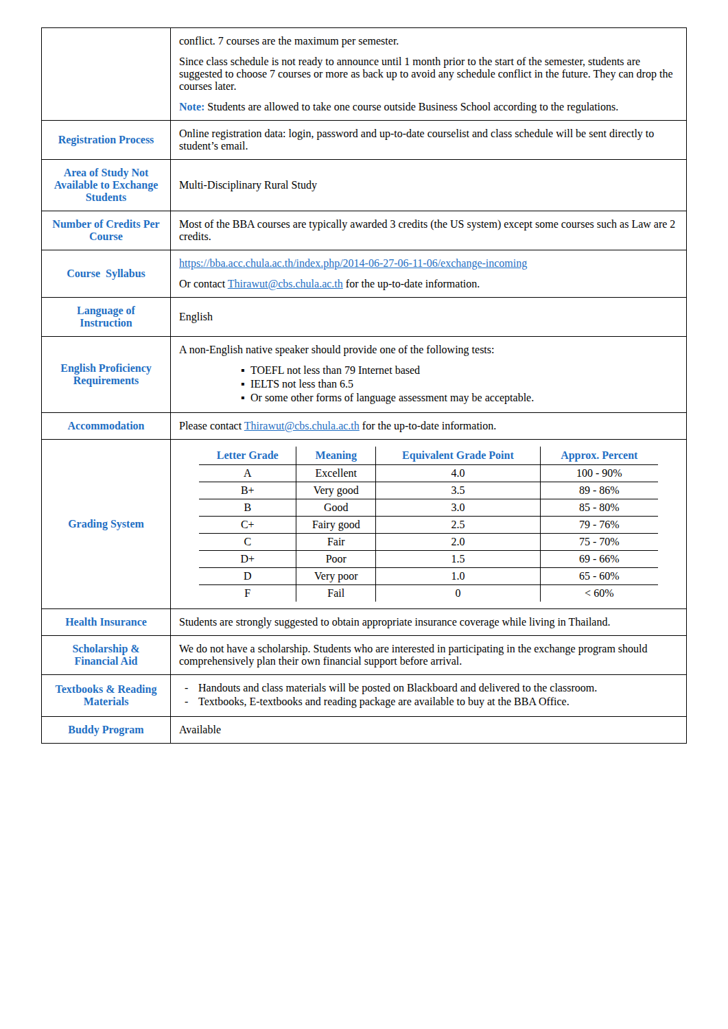| | conflict. 7 courses are the maximum per semester. Since class schedule is not ready to announce until 1 month prior to the start of the semester, students are suggested to choose 7 courses or more as back up to avoid any schedule conflict in the future. They can drop the courses later. Note: Students are allowed to take one course outside Business School according to the regulations. |
| Registration Process | Online registration data: login, password and up-to-date courselist and class schedule will be sent directly to student’s email. |
| Area of Study Not Available to Exchange Students | Multi-Disciplinary Rural Study |
| Number of Credits Per Course | Most of the BBA courses are typically awarded 3 credits (the US system) except some courses such as Law are 2 credits. |
| Course Syllabus | https://bba.acc.chula.ac.th/index.php/2014-06-27-06-11-06/exchange-incoming Or contact Thirawut@cbs.chula.ac.th for the up-to-date information. |
| Language of Instruction | English |
| English Proficiency Requirements | A non-English native speaker should provide one of the following tests: TOEFL not less than 79 Internet based IELTS not less than 6.5 Or some other forms of language assessment may be acceptable. |
| Accommodation | Please contact Thirawut@cbs.chula.ac.th for the up-to-date information. |
| Grading System | / Letter Grade / Meaning / Equivalent Grade Point / Approx. Percent / / --- / --- / --- / --- / / A / Excellent / 4.0 / 100 - 90% / / B+ / Very good / 3.5 / 89 - 86% / / B / Good / 3.0 / 85 - 80% / / C+ / Fairy good / 2.5 / 79 - 76% / / C / Fair / 2.0 / 75 - 70% / / D+ / Poor / 1.5 / 69 - 66% / / D / Very poor / 1.0 / 65 - 60% / / F / Fail / 0 / < 60% / |
| Health Insurance | Students are strongly suggested to obtain appropriate insurance coverage while living in Thailand. |
| Scholarship & Financial Aid | We do not have a scholarship. Students who are interested in participating in the exchange program should comprehensively plan their own financial support before arrival. |
| Textbooks & Reading Materials | Handouts and class materials will be posted on Blackboard and delivered to the classroom. Textbooks, E-textbooks and reading package are available to buy at the BBA Office. |
| Buddy Program | Available |